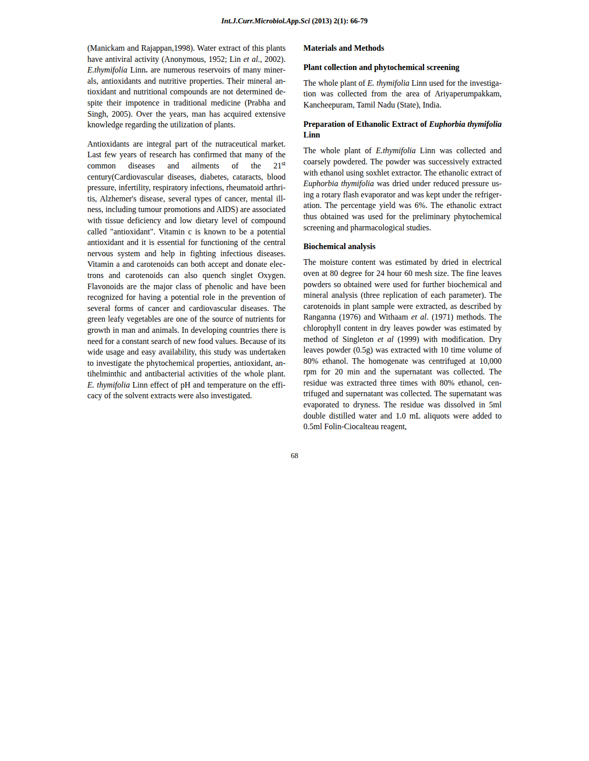Int.J.Curr.Microbiol.App.Sci (2013) 2(1): 66-79
(Manickam and Rajappan,1998). Water extract of this plants have antiviral activity (Anonymous, 1952; Lin et al., 2002). E.thymifolia Linn. are numerous reservoirs of many minerals, antioxidants and nutritive properties. Their mineral antioxidant and nutritional compounds are not determined despite their impotence in traditional medicine (Prabha and Singh, 2005). Over the years, man has acquired extensive knowledge regarding the utilization of plants.
Antioxidants are integral part of the nutraceutical market. Last few years of research has confirmed that many of the common diseases and ailments of the 21st century(Cardiovascular diseases, diabetes, cataracts, blood pressure, infertility, respiratory infections, rheumatoid arthritis, Alzhemer's disease, several types of cancer, mental illness, including tumour promotions and AIDS) are associated with tissue deficiency and low dietary level of compound called "antioxidant". Vitamin c is known to be a potential antioxidant and it is essential for functioning of the central nervous system and help in fighting infectious diseases. Vitamin a and carotenoids can both accept and donate electrons and carotenoids can also quench singlet Oxygen. Flavonoids are the major class of phenolic and have been recognized for having a potential role in the prevention of several forms of cancer and cardiovascular diseases. The green leafy vegetables are one of the source of nutrients for growth in man and animals. In developing countries there is need for a constant search of new food values. Because of its wide usage and easy availability, this study was undertaken to investigate the phytochemical properties, antioxidant, antihelminthic and antibacterial activities of the whole plant. E. thymifolia Linn effect of pH and temperature on the efficacy of the solvent extracts were also investigated.
Materials and Methods
Plant collection and phytochemical screening
The whole plant of E. thymifolia Linn used for the investigation was collected from the area of Ariyaperumpakkam, Kancheepuram, Tamil Nadu (State), India.
Preparation of Ethanolic Extract of Euphorbia thymifolia Linn
The whole plant of E.thymifolia Linn was collected and coarsely powdered. The powder was successively extracted with ethanol using soxhlet extractor. The ethanolic extract of Euphorbia thymifolia was dried under reduced pressure using a rotary flash evaporator and was kept under the refrigeration. The percentage yield was 6%. The ethanolic extract thus obtained was used for the preliminary phytochemical screening and pharmacological studies.
Biochemical analysis
The moisture content was estimated by dried in electrical oven at 80 degree for 24 hour 60 mesh size. The fine leaves powders so obtained were used for further biochemical and mineral analysis (three replication of each parameter). The carotenoids in plant sample were extracted, as described by Ranganna (1976) and Withaam et al. (1971) methods. The chlorophyll content in dry leaves powder was estimated by method of Singleton et al (1999) with modification. Dry leaves powder (0.5g) was extracted with 10 time volume of 80% ethanol. The homogenate was centrifuged at 10,000 rpm for 20 min and the supernatant was collected. The residue was extracted three times with 80% ethanol, centrifuged and supernatant was collected. The supernatant was evaporated to dryness. The residue was dissolved in 5ml double distilled water and 1.0 mL aliquots were added to 0.5ml Folin-Ciocalteau reagent,
68